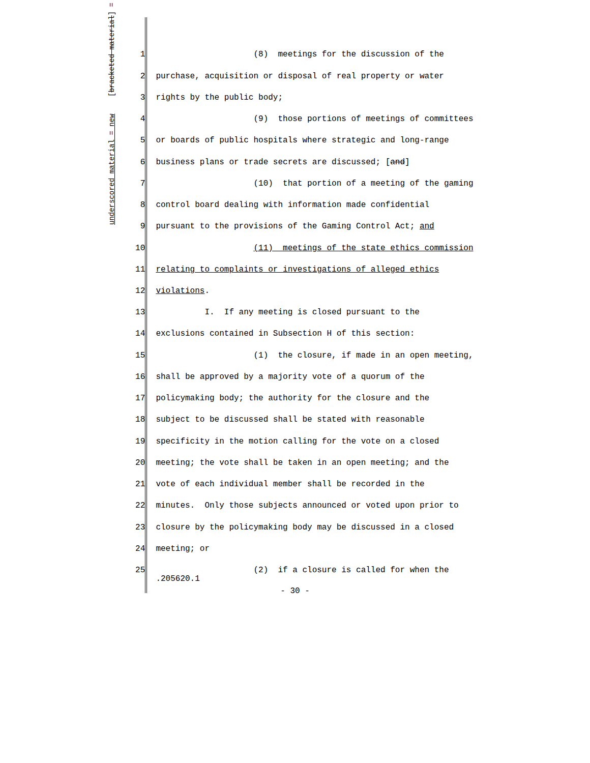underscored material = new [bracketed material] = delete
(8) meetings for the discussion of the
purchase, acquisition or disposal of real property or water
rights by the public body;
(9) those portions of meetings of committees
or boards of public hospitals where strategic and long-range
business plans or trade secrets are discussed; [and]
(10) that portion of a meeting of the gaming
control board dealing with information made confidential
pursuant to the provisions of the Gaming Control Act; and
(11) meetings of the state ethics commission
relating to complaints or investigations of alleged ethics
violations.
I. If any meeting is closed pursuant to the
exclusions contained in Subsection H of this section:
(1) the closure, if made in an open meeting,
shall be approved by a majority vote of a quorum of the
policymaking body; the authority for the closure and the
subject to be discussed shall be stated with reasonable
specificity in the motion calling for the vote on a closed
meeting; the vote shall be taken in an open meeting; and the
vote of each individual member shall be recorded in the
minutes. Only those subjects announced or voted upon prior to
closure by the policymaking body may be discussed in a closed
meeting; or
(2) if a closure is called for when the
.205620.1
- 30 -